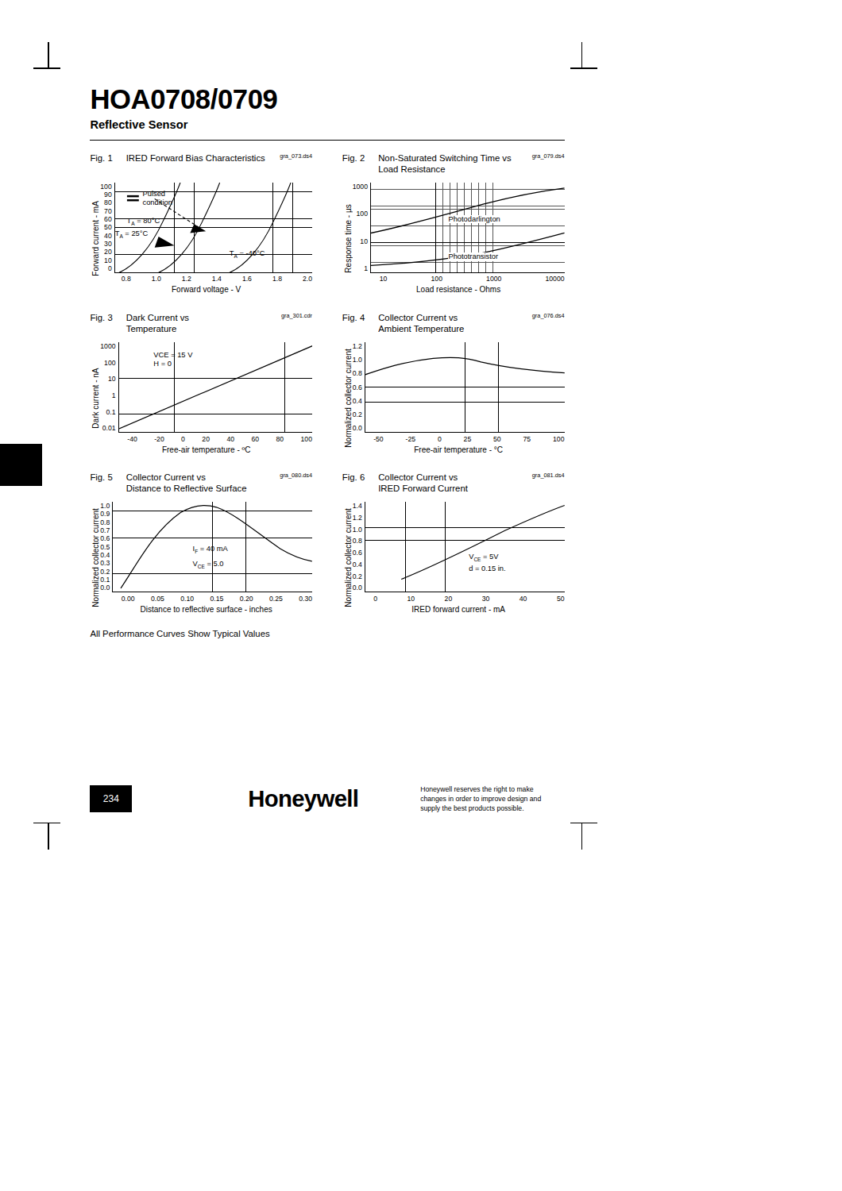HOA0708/0709
Reflective Sensor
gra_073.ds4
Fig. 1
IRED Forward Bias Characteristics
Forward current - mA
1009080706050403020100
Pulsed
condition
TA = 80°C
TA = 25°C
TA = -40°C
0.81.01.21.41.61.82.0
Forward voltage - V
gra_079.ds4
Fig. 2
Non-Saturated Switching Time vs
Load Resistance
Response time - µs
1000100101
Photodarlington
Phototransistor
10100100010000
Load resistance - Ohms
gra_301.cdr
Fig. 3
Dark Current vs
Temperature
Dark current - nA
10001001010.10.01
VCE = 15 V
H = 0
-40-20020406080100
Free-air temperature - ºC
gra_076.ds4
Fig. 4
Collector Current vs
Ambient Temperature
Normalized collector current
1.21.00.80.60.40.20.0
-50-250255075100
Free-air temperature - °C
gra_080.ds4
Fig. 5
Collector Current vs
Distance to Reflective Surface
Normalized collector current
1.00.90.80.70.60.50.40.30.20.10.0
IF = 40 mA
VCE = 5.0
0.000.050.100.150.200.250.30
Distance to reflective surface - inches
gra_081.ds4
Fig. 6
Collector Current vs
IRED Forward Current
Normalized collector current
1.41.21.00.80.60.40.20.0
VCE = 5V
d = 0.15 in.
01020304050
IRED forward current - mA
All Performance Curves Show Typical Values
234
Honeywell
Honeywell reserves the right to make
changes in order to improve design and
supply the best products possible.